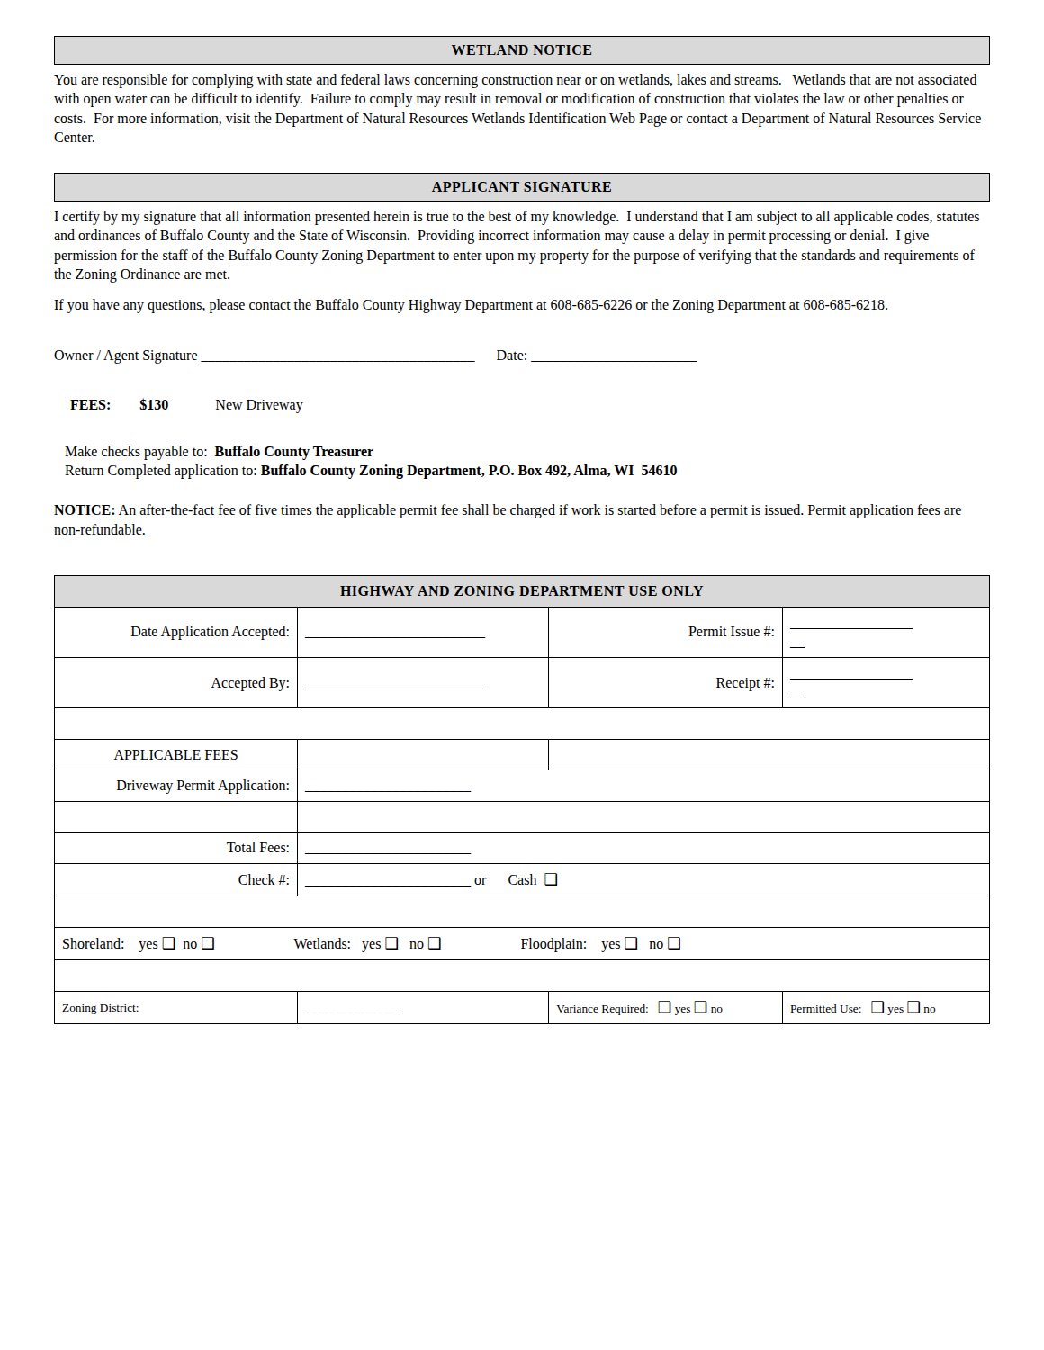WETLAND NOTICE
You are responsible for complying with state and federal laws concerning construction near or on wetlands, lakes and streams. Wetlands that are not associated with open water can be difficult to identify. Failure to comply may result in removal or modification of construction that violates the law or other penalties or costs. For more information, visit the Department of Natural Resources Wetlands Identification Web Page or contact a Department of Natural Resources Service Center.
APPLICANT SIGNATURE
I certify by my signature that all information presented herein is true to the best of my knowledge. I understand that I am subject to all applicable codes, statutes and ordinances of Buffalo County and the State of Wisconsin. Providing incorrect information may cause a delay in permit processing or denial. I give permission for the staff of the Buffalo County Zoning Department to enter upon my property for the purpose of verifying that the standards and requirements of the Zoning Ordinance are met.
If you have any questions, please contact the Buffalo County Highway Department at 608-685-6226 or the Zoning Department at 608-685-6218.
Owner / Agent Signature ______________________________________ Date: _______________________
FEES: $130 New Driveway
Make checks payable to: Buffalo County Treasurer
Return Completed application to: Buffalo County Zoning Department, P.O. Box 492, Alma, WI 54610
NOTICE: An after-the-fact fee of five times the applicable permit fee shall be charged if work is started before a permit is issued. Permit application fees are non-refundable.
| HIGHWAY AND ZONING DEPARTMENT USE ONLY |
| Date Application Accepted: | _________________________ | Permit Issue #: | _________________ __ |
| Accepted By: | _________________________ | Receipt #: | _________________ __ |
| APPLICABLE FEES | | |
| Driveway Permit Application: | _______________________ |
| Total Fees: | _______________________ |
| Check #: | _______________________ or Cash ❑ |
| Shoreland: yes ❑ no ❑ Wetlands: yes ❑ no ❑ Floodplain: yes ❑ no ❑ |
| Zoning District: | ________________ | Variance Required: ❑ yes ❑ no | Permitted Use: ❑ yes ❑ no |